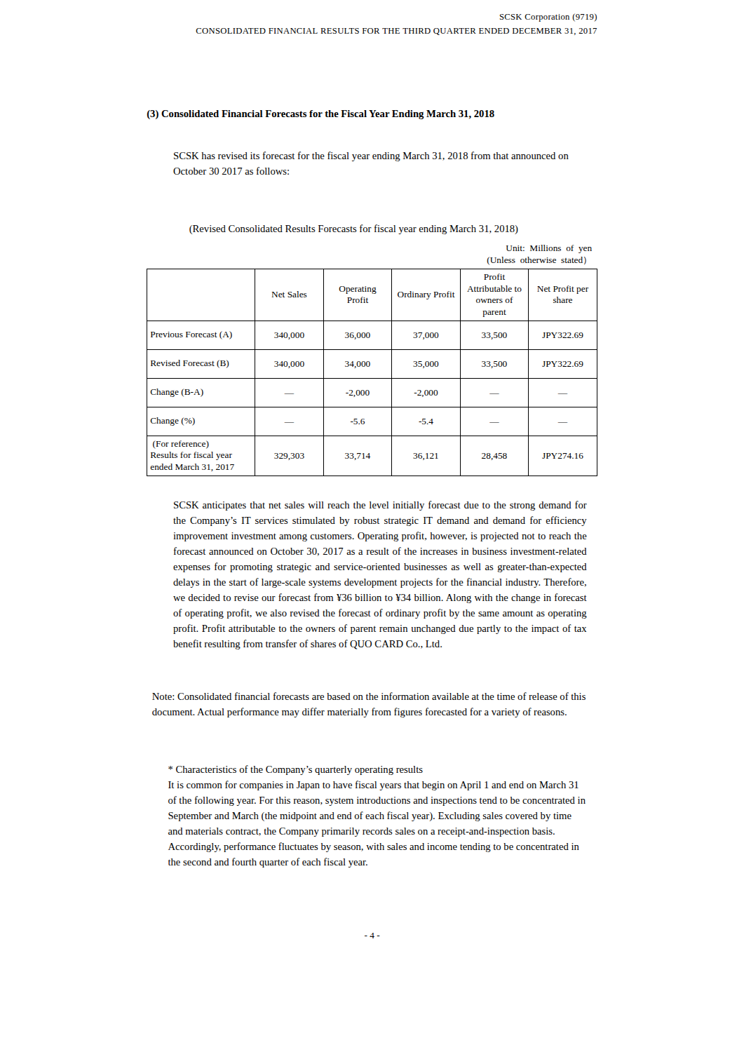SCSK Corporation (9719)
CONSOLIDATED FINANCIAL RESULTS FOR THE THIRD QUARTER ENDED DECEMBER 31, 2017
(3) Consolidated Financial Forecasts for the Fiscal Year Ending March 31, 2018
SCSK has revised its forecast for the fiscal year ending March 31, 2018 from that announced on October 30 2017 as follows:
(Revised Consolidated Results Forecasts for fiscal year ending March 31, 2018)
Unit: Millions of yen (Unless otherwise stated）
| | Net Sales | Operating Profit | Ordinary Profit | Profit Attributable to owners of parent | Net Profit per share |
| --- | --- | --- | --- | --- | --- |
| Previous Forecast (A) | 340,000 | 36,000 | 37,000 | 33,500 | JPY322.69 |
| Revised Forecast (B) | 340,000 | 34,000 | 35,000 | 33,500 | JPY322.69 |
| Change (B-A) | — | -2,000 | -2,000 | — | — |
| Change (%) | — | -5.6 | -5.4 | — | — |
| (For reference) Results for fiscal year ended March 31, 2017 | 329,303 | 33,714 | 36,121 | 28,458 | JPY274.16 |
SCSK anticipates that net sales will reach the level initially forecast due to the strong demand for the Company’s IT services stimulated by robust strategic IT demand and demand for efficiency improvement investment among customers. Operating profit, however, is projected not to reach the forecast announced on October 30, 2017 as a result of the increases in business investment-related expenses for promoting strategic and service-oriented businesses as well as greater-than-expected delays in the start of large-scale systems development projects for the financial industry. Therefore, we decided to revise our forecast from ¥36 billion to ¥34 billion. Along with the change in forecast of operating profit, we also revised the forecast of ordinary profit by the same amount as operating profit. Profit attributable to the owners of parent remain unchanged due partly to the impact of tax benefit resulting from transfer of shares of QUO CARD Co., Ltd.
Note: Consolidated financial forecasts are based on the information available at the time of release of this document. Actual performance may differ materially from figures forecasted for a variety of reasons.
* Characteristics of the Company’s quarterly operating results
It is common for companies in Japan to have fiscal years that begin on April 1 and end on March 31 of the following year. For this reason, system introductions and inspections tend to be concentrated in September and March (the midpoint and end of each fiscal year). Excluding sales covered by time and materials contract, the Company primarily records sales on a receipt-and-inspection basis. Accordingly, performance fluctuates by season, with sales and income tending to be concentrated in the second and fourth quarter of each fiscal year.
- 4 -